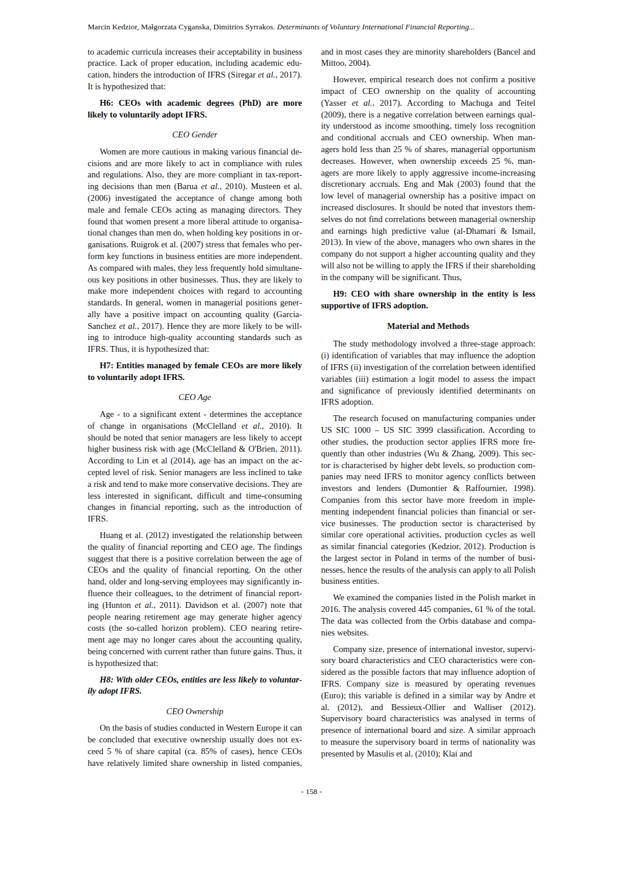Marcin Kedzior, Małgorzata Cyganska, Dimitrios Syrrakos. Determinants of Voluntary International Financial Reporting...
to academic curricula increases their acceptability in business practice. Lack of proper education, including academic education, hinders the introduction of IFRS (Siregar et al., 2017). It is hypothesized that:
H6: CEOs with academic degrees (PhD) are more likely to voluntarily adopt IFRS.
CEO Gender
Women are more cautious in making various financial decisions and are more likely to act in compliance with rules and regulations. Also, they are more compliant in tax-reporting decisions than men (Barua et al., 2010). Musteen et al. (2006) investigated the acceptance of change among both male and female CEOs acting as managing directors. They found that women present a more liberal attitude to organisational changes than men do, when holding key positions in organisations. Ruigrok et al. (2007) stress that females who perform key functions in business entities are more independent. As compared with males, they less frequently hold simultaneous key positions in other businesses. Thus, they are likely to make more independent choices with regard to accounting standards. In general, women in managerial positions generally have a positive impact on accounting quality (Garcia-Sanchez et al., 2017). Hence they are more likely to be willing to introduce high-quality accounting standards such as IFRS. Thus, it is hypothesized that:
H7: Entities managed by female CEOs are more likely to voluntarily adopt IFRS.
CEO Age
Age - to a significant extent - determines the acceptance of change in organisations (McClelland et al., 2010). It should be noted that senior managers are less likely to accept higher business risk with age (McClelland & O'Brien, 2011). According to Lin et al (2014), age has an impact on the accepted level of risk. Senior managers are less inclined to take a risk and tend to make more conservative decisions. They are less interested in significant, difficult and time-consuming changes in financial reporting, such as the introduction of IFRS.
Huang et al. (2012) investigated the relationship between the quality of financial reporting and CEO age. The findings suggest that there is a positive correlation between the age of CEOs and the quality of financial reporting. On the other hand, older and long-serving employees may significantly influence their colleagues, to the detriment of financial reporting (Hunton et al., 2011). Davidson et al. (2007) note that people nearing retirement age may generate higher agency costs (the so-called horizon problem). CEO nearing retirement age may no longer cares about the accounting quality, being concerned with current rather than future gains. Thus, it is hypothesized that:
H8: With older CEOs, entities are less likely to voluntarily adopt IFRS.
CEO Ownership
On the basis of studies conducted in Western Europe it can be concluded that executive ownership usually does not exceed 5 % of share capital (ca. 85% of cases), hence CEOs have relatively limited share ownership in listed companies, and in most cases they are minority shareholders (Bancel and Mittoo, 2004).
However, empirical research does not confirm a positive impact of CEO ownership on the quality of accounting (Yasser et al., 2017). According to Machuga and Teitel (2009), there is a negative correlation between earnings quality understood as income smoothing, timely loss recognition and conditional accruals and CEO ownership. When managers hold less than 25 % of shares, managerial opportunism decreases. However, when ownership exceeds 25 %, managers are more likely to apply aggressive income-increasing discretionary accruals. Eng and Mak (2003) found that the low level of managerial ownership has a positive impact on increased disclosures. It should be noted that investors themselves do not find correlations between managerial ownership and earnings high predictive value (al-Dhamari & Ismail, 2013). In view of the above, managers who own shares in the company do not support a higher accounting quality and they will also not be willing to apply the IFRS if their shareholding in the company will be significant. Thus,
H9: CEO with share ownership in the entity is less supportive of IFRS adoption.
Material and Methods
The study methodology involved a three-stage approach: (i) identification of variables that may influence the adoption of IFRS (ii) investigation of the correlation between identified variables (iii) estimation a logit model to assess the impact and significance of previously identified determinants on IFRS adoption.
The research focused on manufacturing companies under US SIC 1000 – US SIC 3999 classification. According to other studies, the production sector applies IFRS more frequently than other industries (Wu & Zhang, 2009). This sector is characterised by higher debt levels, so production companies may need IFRS to monitor agency conflicts between investors and lenders (Dumontier & Raffournier, 1998). Companies from this sector have more freedom in implementing independent financial policies than financial or service businesses. The production sector is characterised by similar core operational activities, production cycles as well as similar financial categories (Kedzior, 2012). Production is the largest sector in Poland in terms of the number of businesses, hence the results of the analysis can apply to all Polish business entities.
We examined the companies listed in the Polish market in 2016. The analysis covered 445 companies, 61 % of the total. The data was collected from the Orbis database and companies websites.
Company size, presence of international investor, supervisory board characteristics and CEO characteristics were considered as the possible factors that may influence adoption of IFRS. Company size is measured by operating revenues (Euro); this variable is defined in a similar way by Andre et al. (2012), and Bessieux-Ollier and Walliser (2012). Supervisory board characteristics was analysed in terms of presence of international board and size. A similar approach to measure the supervisory board in terms of nationality was presented by Masulis et al. (2010); Klai and
- 158 -